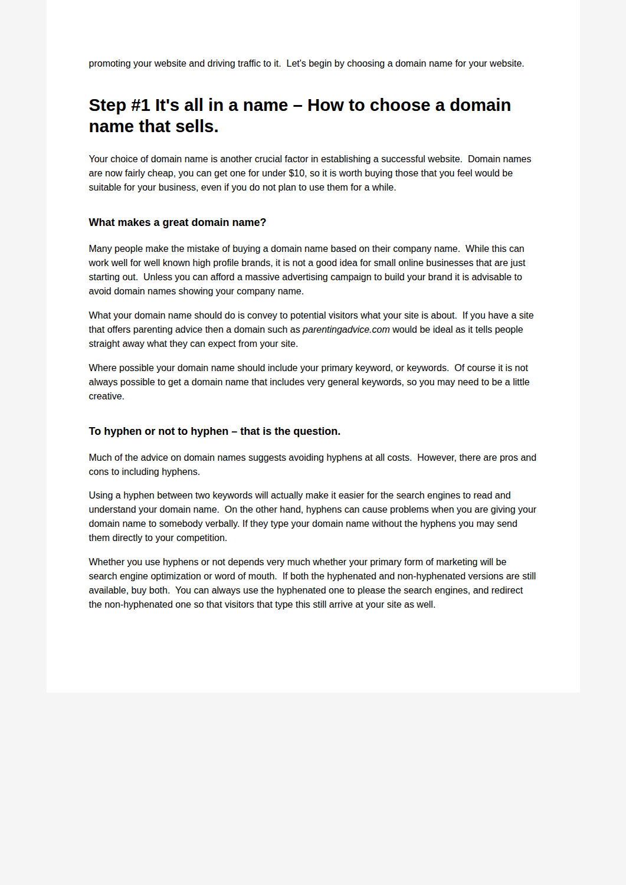promoting your website and driving traffic to it. Let's begin by choosing a domain name for your website.
Step #1 It's all in a name – How to choose a domain name that sells.
Your choice of domain name is another crucial factor in establishing a successful website. Domain names are now fairly cheap, you can get one for under $10, so it is worth buying those that you feel would be suitable for your business, even if you do not plan to use them for a while.
What makes a great domain name?
Many people make the mistake of buying a domain name based on their company name. While this can work well for well known high profile brands, it is not a good idea for small online businesses that are just starting out. Unless you can afford a massive advertising campaign to build your brand it is advisable to avoid domain names showing your company name.
What your domain name should do is convey to potential visitors what your site is about. If you have a site that offers parenting advice then a domain such as parentingadvice.com would be ideal as it tells people straight away what they can expect from your site.
Where possible your domain name should include your primary keyword, or keywords. Of course it is not always possible to get a domain name that includes very general keywords, so you may need to be a little creative.
To hyphen or not to hyphen – that is the question.
Much of the advice on domain names suggests avoiding hyphens at all costs. However, there are pros and cons to including hyphens.
Using a hyphen between two keywords will actually make it easier for the search engines to read and understand your domain name. On the other hand, hyphens can cause problems when you are giving your domain name to somebody verbally. If they type your domain name without the hyphens you may send them directly to your competition.
Whether you use hyphens or not depends very much whether your primary form of marketing will be search engine optimization or word of mouth. If both the hyphenated and non-hyphenated versions are still available, buy both. You can always use the hyphenated one to please the search engines, and redirect the non-hyphenated one so that visitors that type this still arrive at your site as well.